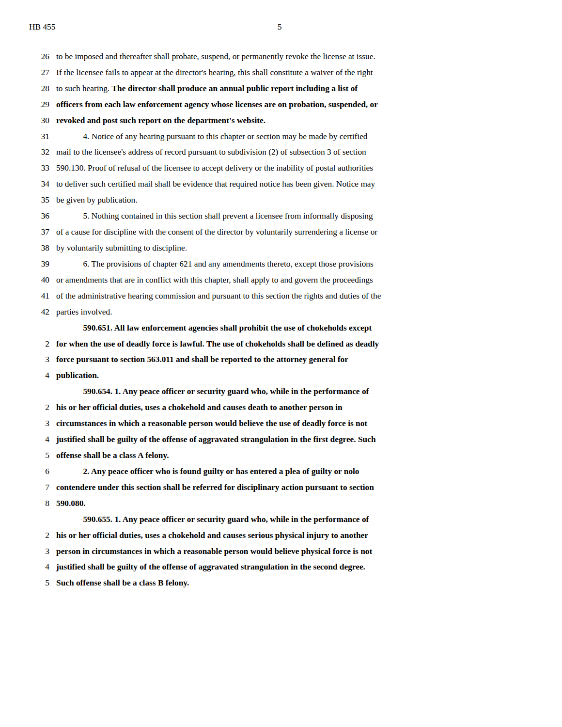HB 455
5
26
to be imposed and thereafter shall probate, suspend, or permanently revoke the license at issue.
27
If the licensee fails to appear at the director's hearing, this shall constitute a waiver of the right
28
to such hearing. The director shall produce an annual public report including a list of
29
officers from each law enforcement agency whose licenses are on probation, suspended, or
30
revoked and post such report on the department's website.
31
4. Notice of any hearing pursuant to this chapter or section may be made by certified
32
mail to the licensee's address of record pursuant to subdivision (2) of subsection 3 of section
33
590.130. Proof of refusal of the licensee to accept delivery or the inability of postal authorities
34
to deliver such certified mail shall be evidence that required notice has been given. Notice may
35
be given by publication.
36
5. Nothing contained in this section shall prevent a licensee from informally disposing
37
of a cause for discipline with the consent of the director by voluntarily surrendering a license or
38
by voluntarily submitting to discipline.
39
6. The provisions of chapter 621 and any amendments thereto, except those provisions
40
or amendments that are in conflict with this chapter, shall apply to and govern the proceedings
41
of the administrative hearing commission and pursuant to this section the rights and duties of the
42
parties involved.
590.651. All law enforcement agencies shall prohibit the use of chokeholds except
2
for when the use of deadly force is lawful. The use of chokeholds shall be defined as deadly
3
force pursuant to section 563.011 and shall be reported to the attorney general for
4
publication.
590.654. 1. Any peace officer or security guard who, while in the performance of
2
his or her official duties, uses a chokehold and causes death to another person in
3
circumstances in which a reasonable person would believe the use of deadly force is not
4
justified shall be guilty of the offense of aggravated strangulation in the first degree. Such
5
offense shall be a class A felony.
6
2. Any peace officer who is found guilty or has entered a plea of guilty or nolo
7
contendere under this section shall be referred for disciplinary action pursuant to section
8
590.080.
590.655. 1. Any peace officer or security guard who, while in the performance of
2
his or her official duties, uses a chokehold and causes serious physical injury to another
3
person in circumstances in which a reasonable person would believe physical force is not
4
justified shall be guilty of the offense of aggravated strangulation in the second degree.
5
Such offense shall be a class B felony.